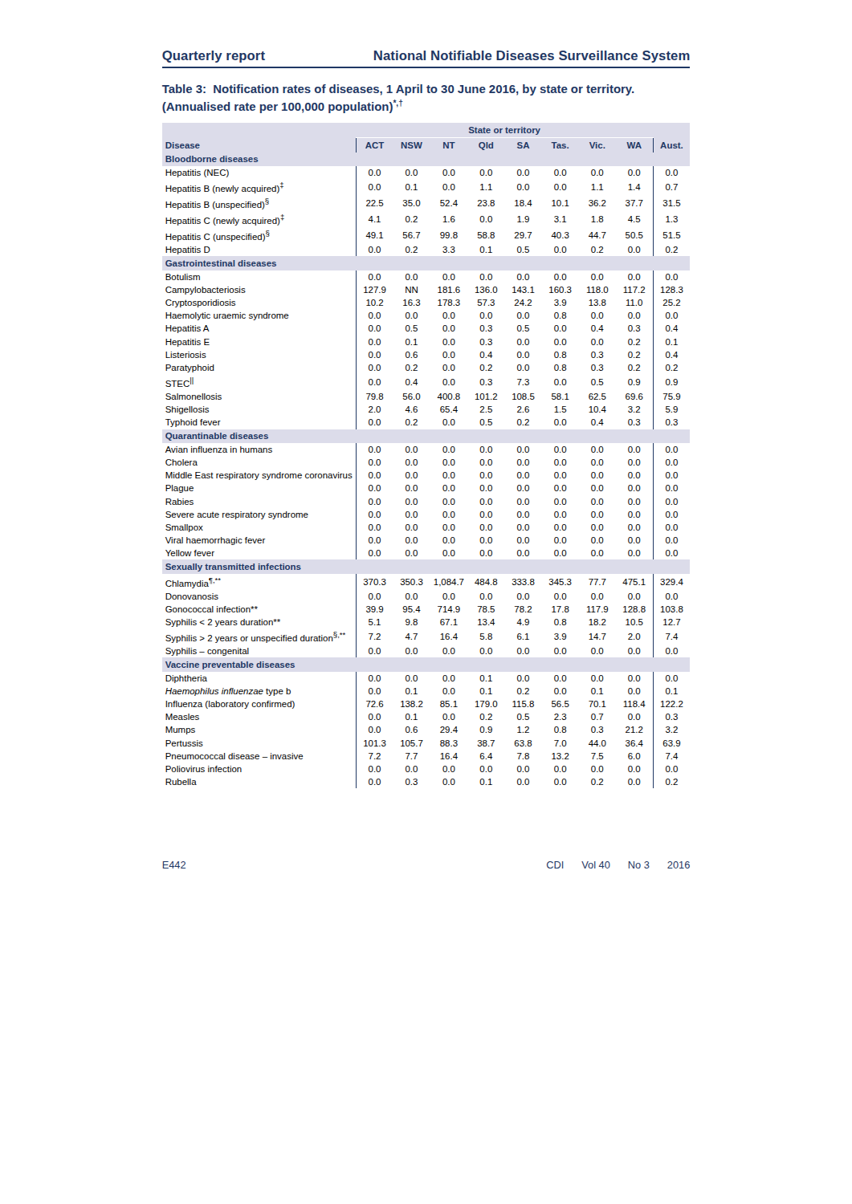Quarterly report
National Notifiable Diseases Surveillance System
Table 3: Notification rates of diseases, 1 April to 30 June 2016, by state or territory. (Annualised rate per 100,000 population)*,†
| | State or territory | |
| --- | --- | --- |
| Disease | ACT | NSW | NT | Qld | SA | Tas. | Vic. | WA | Aust. |
| Bloodborne diseases |
| Hepatitis (NEC) | 0.0 | 0.0 | 0.0 | 0.0 | 0.0 | 0.0 | 0.0 | 0.0 | 0.0 |
| Hepatitis B (newly acquired) ‡ | 0.0 | 0.1 | 0.0 | 1.1 | 0.0 | 0.0 | 1.1 | 1.4 | 0.7 |
| Hepatitis B (unspecified) § | 22.5 | 35.0 | 52.4 | 23.8 | 18.4 | 10.1 | 36.2 | 37.7 | 31.5 |
| Hepatitis C (newly acquired) ‡ | 4.1 | 0.2 | 1.6 | 0.0 | 1.9 | 3.1 | 1.8 | 4.5 | 1.3 |
| Hepatitis C (unspecified) § | 49.1 | 56.7 | 99.8 | 58.8 | 29.7 | 40.3 | 44.7 | 50.5 | 51.5 |
| Hepatitis D | 0.0 | 0.2 | 3.3 | 0.1 | 0.5 | 0.0 | 0.2 | 0.0 | 0.2 |
| Gastrointestinal diseases |
| Botulism | 0.0 | 0.0 | 0.0 | 0.0 | 0.0 | 0.0 | 0.0 | 0.0 | 0.0 |
| Campylobacteriosis | 127.9 | NN | 181.6 | 136.0 | 143.1 | 160.3 | 118.0 | 117.2 | 128.3 |
| Cryptosporidiosis | 10.2 | 16.3 | 178.3 | 57.3 | 24.2 | 3.9 | 13.8 | 11.0 | 25.2 |
| Haemolytic uraemic syndrome | 0.0 | 0.0 | 0.0 | 0.0 | 0.0 | 0.8 | 0.0 | 0.0 | 0.0 |
| Hepatitis A | 0.0 | 0.5 | 0.0 | 0.3 | 0.5 | 0.0 | 0.4 | 0.3 | 0.4 |
| Hepatitis E | 0.0 | 0.1 | 0.0 | 0.3 | 0.0 | 0.0 | 0.0 | 0.2 | 0.1 |
| Listeriosis | 0.0 | 0.6 | 0.0 | 0.4 | 0.0 | 0.8 | 0.3 | 0.2 | 0.4 |
| Paratyphoid | 0.0 | 0.2 | 0.0 | 0.2 | 0.0 | 0.8 | 0.3 | 0.2 | 0.2 |
| STEC // | 0.0 | 0.4 | 0.0 | 0.3 | 7.3 | 0.0 | 0.5 | 0.9 | 0.9 |
| Salmonellosis | 79.8 | 56.0 | 400.8 | 101.2 | 108.5 | 58.1 | 62.5 | 69.6 | 75.9 |
| Shigellosis | 2.0 | 4.6 | 65.4 | 2.5 | 2.6 | 1.5 | 10.4 | 3.2 | 5.9 |
| Typhoid fever | 0.0 | 0.2 | 0.0 | 0.5 | 0.2 | 0.0 | 0.4 | 0.3 | 0.3 |
| Quarantinable diseases |
| Avian influenza in humans | 0.0 | 0.0 | 0.0 | 0.0 | 0.0 | 0.0 | 0.0 | 0.0 | 0.0 |
| Cholera | 0.0 | 0.0 | 0.0 | 0.0 | 0.0 | 0.0 | 0.0 | 0.0 | 0.0 |
| Middle East respiratory syndrome coronavirus | 0.0 | 0.0 | 0.0 | 0.0 | 0.0 | 0.0 | 0.0 | 0.0 | 0.0 |
| Plague | 0.0 | 0.0 | 0.0 | 0.0 | 0.0 | 0.0 | 0.0 | 0.0 | 0.0 |
| Rabies | 0.0 | 0.0 | 0.0 | 0.0 | 0.0 | 0.0 | 0.0 | 0.0 | 0.0 |
| Severe acute respiratory syndrome | 0.0 | 0.0 | 0.0 | 0.0 | 0.0 | 0.0 | 0.0 | 0.0 | 0.0 |
| Smallpox | 0.0 | 0.0 | 0.0 | 0.0 | 0.0 | 0.0 | 0.0 | 0.0 | 0.0 |
| Viral haemorrhagic fever | 0.0 | 0.0 | 0.0 | 0.0 | 0.0 | 0.0 | 0.0 | 0.0 | 0.0 |
| Yellow fever | 0.0 | 0.0 | 0.0 | 0.0 | 0.0 | 0.0 | 0.0 | 0.0 | 0.0 |
| Sexually transmitted infections |
| Chlamydia ¶,** | 370.3 | 350.3 | 1,084.7 | 484.8 | 333.8 | 345.3 | 77.7 | 475.1 | 329.4 |
| Donovanosis | 0.0 | 0.0 | 0.0 | 0.0 | 0.0 | 0.0 | 0.0 | 0.0 | 0.0 |
| Gonococcal infection** | 39.9 | 95.4 | 714.9 | 78.5 | 78.2 | 17.8 | 117.9 | 128.8 | 103.8 |
| Syphilis < 2 years duration** | 5.1 | 9.8 | 67.1 | 13.4 | 4.9 | 0.8 | 18.2 | 10.5 | 12.7 |
| Syphilis > 2 years or unspecified duration §,** | 7.2 | 4.7 | 16.4 | 5.8 | 6.1 | 3.9 | 14.7 | 2.0 | 7.4 |
| Syphilis – congenital | 0.0 | 0.0 | 0.0 | 0.0 | 0.0 | 0.0 | 0.0 | 0.0 | 0.0 |
| Vaccine preventable diseases |
| Diphtheria | 0.0 | 0.0 | 0.0 | 0.1 | 0.0 | 0.0 | 0.0 | 0.0 | 0.0 |
| Haemophilus influenzae type b | 0.0 | 0.1 | 0.0 | 0.1 | 0.2 | 0.0 | 0.1 | 0.0 | 0.1 |
| Influenza (laboratory confirmed) | 72.6 | 138.2 | 85.1 | 179.0 | 115.8 | 56.5 | 70.1 | 118.4 | 122.2 |
| Measles | 0.0 | 0.1 | 0.0 | 0.2 | 0.5 | 2.3 | 0.7 | 0.0 | 0.3 |
| Mumps | 0.0 | 0.6 | 29.4 | 0.9 | 1.2 | 0.8 | 0.3 | 21.2 | 3.2 |
| Pertussis | 101.3 | 105.7 | 88.3 | 38.7 | 63.8 | 7.0 | 44.0 | 36.4 | 63.9 |
| Pneumococcal disease – invasive | 7.2 | 7.7 | 16.4 | 6.4 | 7.8 | 13.2 | 7.5 | 6.0 | 7.4 |
| Poliovirus infection | 0.0 | 0.0 | 0.0 | 0.0 | 0.0 | 0.0 | 0.0 | 0.0 | 0.0 |
| Rubella | 0.0 | 0.3 | 0.0 | 0.1 | 0.0 | 0.0 | 0.2 | 0.0 | 0.2 |
E442
CDI Vol 40 No 32016